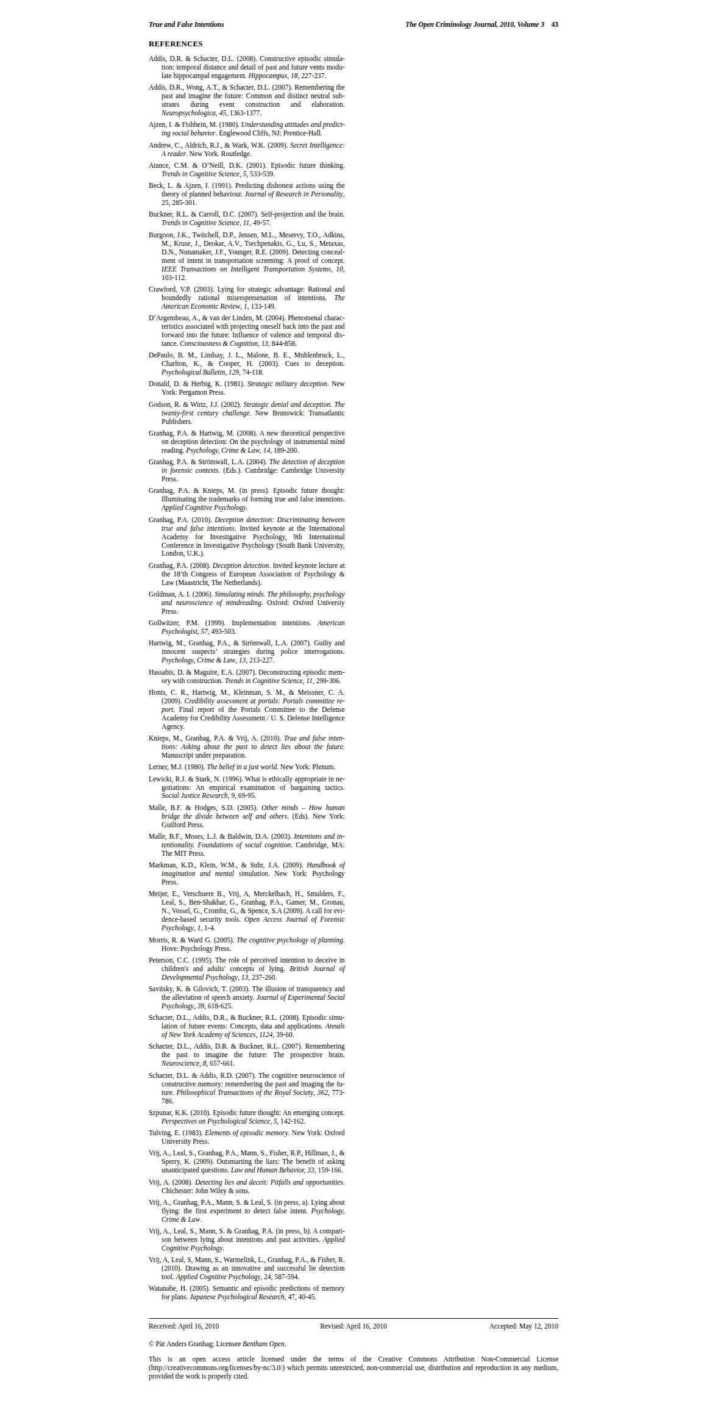True and False Intentions
The Open Criminology Journal, 2010, Volume 343
REFERENCES
Addis, D.R. & Schacter, D.L. (2008). Constructive episodic simulation: temporal distance and detail of past and future vents modulate hippocampal engagement. Hippocampus, 18, 227-237.
Addis, D.R., Wong, A.T., & Schacter, D.L. (2007). Remembering the past and imagine the future: Common and distinct neutral substrates during event construction and elaboration. Neuropsychologica, 45, 1363-1377.
Ajzen, I. & Fishbein, M. (1980). Understanding attitudes and predicting social behavior. Englewood Cliffs, NJ: Prentice-Hall.
Andrew, C., Aldrich, R.J., & Wark, W.K. (2009). Secret Intelligence: A reader. New York. Routledge.
Atance, C.M. & O’Neill, D.K. (2001). Episodic future thinking. Trends in Cognitive Science, 5, 533-539.
Beck, L. & Ajzen, I. (1991). Predicting dishonest actions using the theory of planned behaviour. Journal of Research in Personality, 25, 285-301.
Buckner, R.L. & Carroll, D.C. (2007). Self-projection and the brain. Trends in Cognitive Science, 11, 49-57.
Burgoon, J.K., Twitchell, D.P., Jensen, M.L., Meservy, T.O., Adkins, M., Kruse, J., Deokar, A.V., Tsechpenakis, G., Lu, S., Metaxas, D.N., Nunamaker, J.F., Younger, R.E. (2009). Detecting concealment of intent in transportation screening: A proof of concept. IEEE Transactions on Intelligent Transportation Systems, 10, 103-112.
Crawford, V.P. (2003). Lying for strategic advantage: Rational and boundedly rational misrespresenation of intentions. The American Economic Review, 1, 133-149.
D’Argembeau, A., & van der Linden, M. (2004). Phenomenal characteristics associated with projecting oneself back into the past and forward into the future: Influence of valence and temporal distance. Consciousness & Cognition, 13, 844-858.
DePaulo, B. M., Lindsay, J. L., Malone, B. E., Muhlenbruck, L., Charlton, K., & Cooper, H. (2003). Cues to deception. Psychological Bulletin, 129, 74-118.
Donald, D. & Herbig, K. (1981). Strategic military deception. New York: Pergamon Press.
Godson, R. & Wirtz, J.J. (2002). Strategic denial and deception. The twenty-first century challenge. New Brunswick: Transatlantic Publishers.
Granhag, P.A. & Hartwig, M. (2008). A new theoretical perspective on deception detection: On the psychology of instrumental mind reading. Psychology, Crime & Law, 14, 189-200.
Granhag, P.A. & Strömwall, L.A. (2004). The detection of deception in forensic contexts. (Eds.). Cambridge: Cambridge University Press.
Granhag, P.A. & Knieps, M. (in press). Episodic future thought: Illuminating the trademarks of forming true and false intentions. Applied Cognitive Psychology.
Granhag, P.A. (2010). Deception detection: Discriminating between true and false intentions. Invited keynote at the International Academy for Investigative Psychology, 9th International Conference in Investigative Psychology (South Bank University, London, U.K.).
Granhag, P.A. (2008). Deception detection. Invited keynote lecture at the 18’th Congress of European Association of Psychology & Law (Maastricht, The Netherlands).
Goldman, A. I. (2006). Simulating minds. The philosophy, psychology and neuroscience of mindreading. Oxford: Oxford Universiy Press.
Gollwitzer, P.M. (1999). Implementation intentions. American Psychologist, 57, 493-503.
Hartwig, M., Granhag, P.A., & Strömwall, L.A. (2007). Guilty and innocent suspects’ strategies during police interrogations. Psychology, Crime & Law, 13, 213-227.
Hassabis, D. & Maguire, E.A. (2007). Deconstructing episodic memory with construction. Trends in Cognitive Science, 11, 299-306.
Honts, C. R., Hartwig, M., Kleinman, S. M., & Meissner, C. A. (2009). Credibility assessment at portals: Portals committee report. Final report of the Portals Committee to the Defense Academy for Credibility Assessment / U. S. Defense Intelligence Agency.
Knieps, M., Granhag, P.A. & Vrij, A. (2010). True and false intentions: Asking about the past to detect lies about the future. Manuscript under preparation.
Lerner, M.J. (1980). The belief in a just world. New York: Plenum.
Lewicki, R.J. & Stark, N. (1996). What is ethically appropriate in negotiations: An empirical examination of bargaining tactics. Social Justice Research, 9, 69-95.
Malle, B.F. & Hodges, S.D. (2005). Other minds – How human bridge the divide between self and others. (Eds). New York: Guilford Press.
Malle, B.F., Moses, L.J. & Baldwin, D.A. (2003). Intentions and intentionality. Foundations of social cognition. Cambridge, MA: The MIT Press.
Markman, K.D., Klein, W.M., & Suhr, J.A. (2009). Handbook of imagination and mental simulation. New York: Psychology Press.
Meijer, E., Verschuere B., Vrij, A, Merckelbach, H., Smulders, F., Leal, S., Ben-Shakhar, G., Granhag, P.A., Gamer, M., Gronau, N., Vossel, G., Crombz, G., & Spence, S.A (2009). A call for evidence-based security tools. Open Access Journal of Forensic Psychology, 1, 1-4.
Morris, R. & Ward G. (2005). The cognitive psychology of planning. Hove: Psychology Press.
Peterson, C.C. (1995). The role of perceived intention to deceive in children's and adults' concepts of lying. British Journal of Developmental Psychology, 13, 237-260.
Savitsky, K. & Gilovich, T. (2003). The illusion of transparency and the alleviation of speech anxiety. Journal of Experimental Social Psychology, 39, 618-625.
Schacter, D.L., Addis, D.R., & Buckner, R.L. (2008). Episodic simulation of future events: Concepts, data and applications. Annals of New York Academy of Sciences, 1124, 39-60.
Schacter, D.L., Addis, D.R. & Buckner, R.L. (2007). Remembering the past to imagine the future: The prospective brain. Neuroscience, 8, 657-661.
Schacter, D.L. & Addis, R.D. (2007). The cognitive neuroscience of constructive memory: remembering the past and imaging the future. Philosophical Transactions of the Royal Society, 362, 773-786.
Szpunar, K.K. (2010). Episodic future thought: An emerging concept. Perspectives on Psychological Science, 5, 142-162.
Tulving, E. (1983). Elements of episodic memory. New York: Oxford University Press.
Vrij, A., Leal, S., Granhag, P.A., Mann, S., Fisher, R.P., Hillman, J., & Sperry, K. (2009). Outsmarting the liars: The benefit of asking unanticipated questions. Law and Human Behavior, 33, 159-166.
Vrij, A. (2008). Detecting lies and deceit: Pitfalls and opportunities. Chichester: John Wiley & sons.
Vrij, A., Granhag, P.A., Mann, S. & Leal, S. (in press, a). Lying about flying: the first experiment to detect false intent. Psychology, Crime & Law.
Vrij, A., Leal, S., Mann, S. & Granhag, P.A. (in press, b). A comparison between lying about intentions and past activities. Applied Cognitive Psychology.
Vrij, A, Leal, S, Mann, S., Warmelink, L., Granhag, P.A., & Fisher, R. (2010). Drawing as an innovative and successful lie detection tool. Applied Cognitive Psychology, 24, 587-594.
Watanabe, H. (2005). Semantic and episodic predictions of memory for plans. Japanese Psychological Research, 47, 40-45.
Received: April 16, 2010
Revised: April 16, 2010
Accepted: May 12, 2010
© Pär Anders Granhag; Licensee Bentham Open.
This is an open access article licensed under the terms of the Creative Commons Attribution Non-Commercial License (http://creativecommons.org/licenses/by-nc/3.0/) which permits unrestricted, non-commercial use, distribution and reproduction in any medium, provided the work is properly cited.